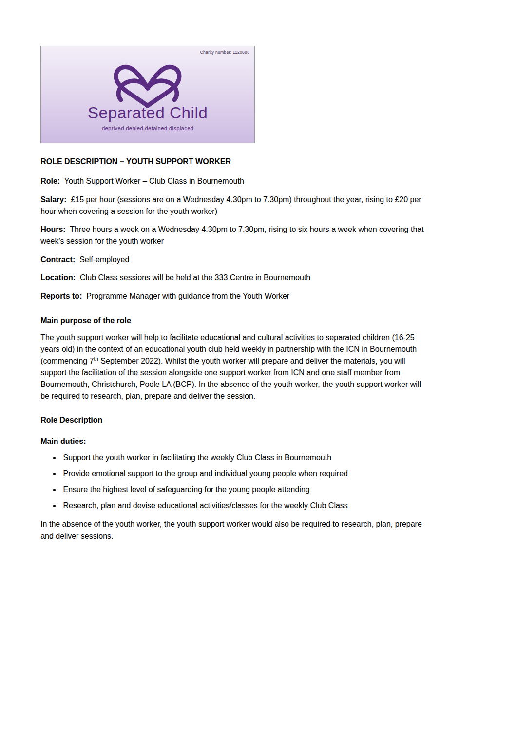Charity number: 1120688
Separated Child
deprived denied detained displaced
Role Description – Youth Support Worker
Role: Youth Support Worker – Club Class in Bournemouth
Salary: £15 per hour (sessions are on a Wednesday 4.30pm to 7.30pm) throughout the year, rising to £20 per hour when covering a session for the youth worker)
Hours: Three hours a week on a Wednesday 4.30pm to 7.30pm, rising to six hours a week when covering that week's session for the youth worker
Contract: Self-employed
Location: Club Class sessions will be held at the 333 Centre in Bournemouth
Reports to: Programme Manager with guidance from the Youth Worker
Main purpose of the role
The youth support worker will help to facilitate educational and cultural activities to separated children (16-25 years old) in the context of an educational youth club held weekly in partnership with the ICN in Bournemouth (commencing 7th September 2022). Whilst the youth worker will prepare and deliver the materials, you will support the facilitation of the session alongside one support worker from ICN and one staff member from Bournemouth, Christchurch, Poole LA (BCP). In the absence of the youth worker, the youth support worker will be required to research, plan, prepare and deliver the session.
Role Description
Main duties:
Support the youth worker in facilitating the weekly Club Class in Bournemouth
Provide emotional support to the group and individual young people when required
Ensure the highest level of safeguarding for the young people attending
Research, plan and devise educational activities/classes for the weekly Club Class
In the absence of the youth worker, the youth support worker would also be required to research, plan, prepare and deliver sessions.